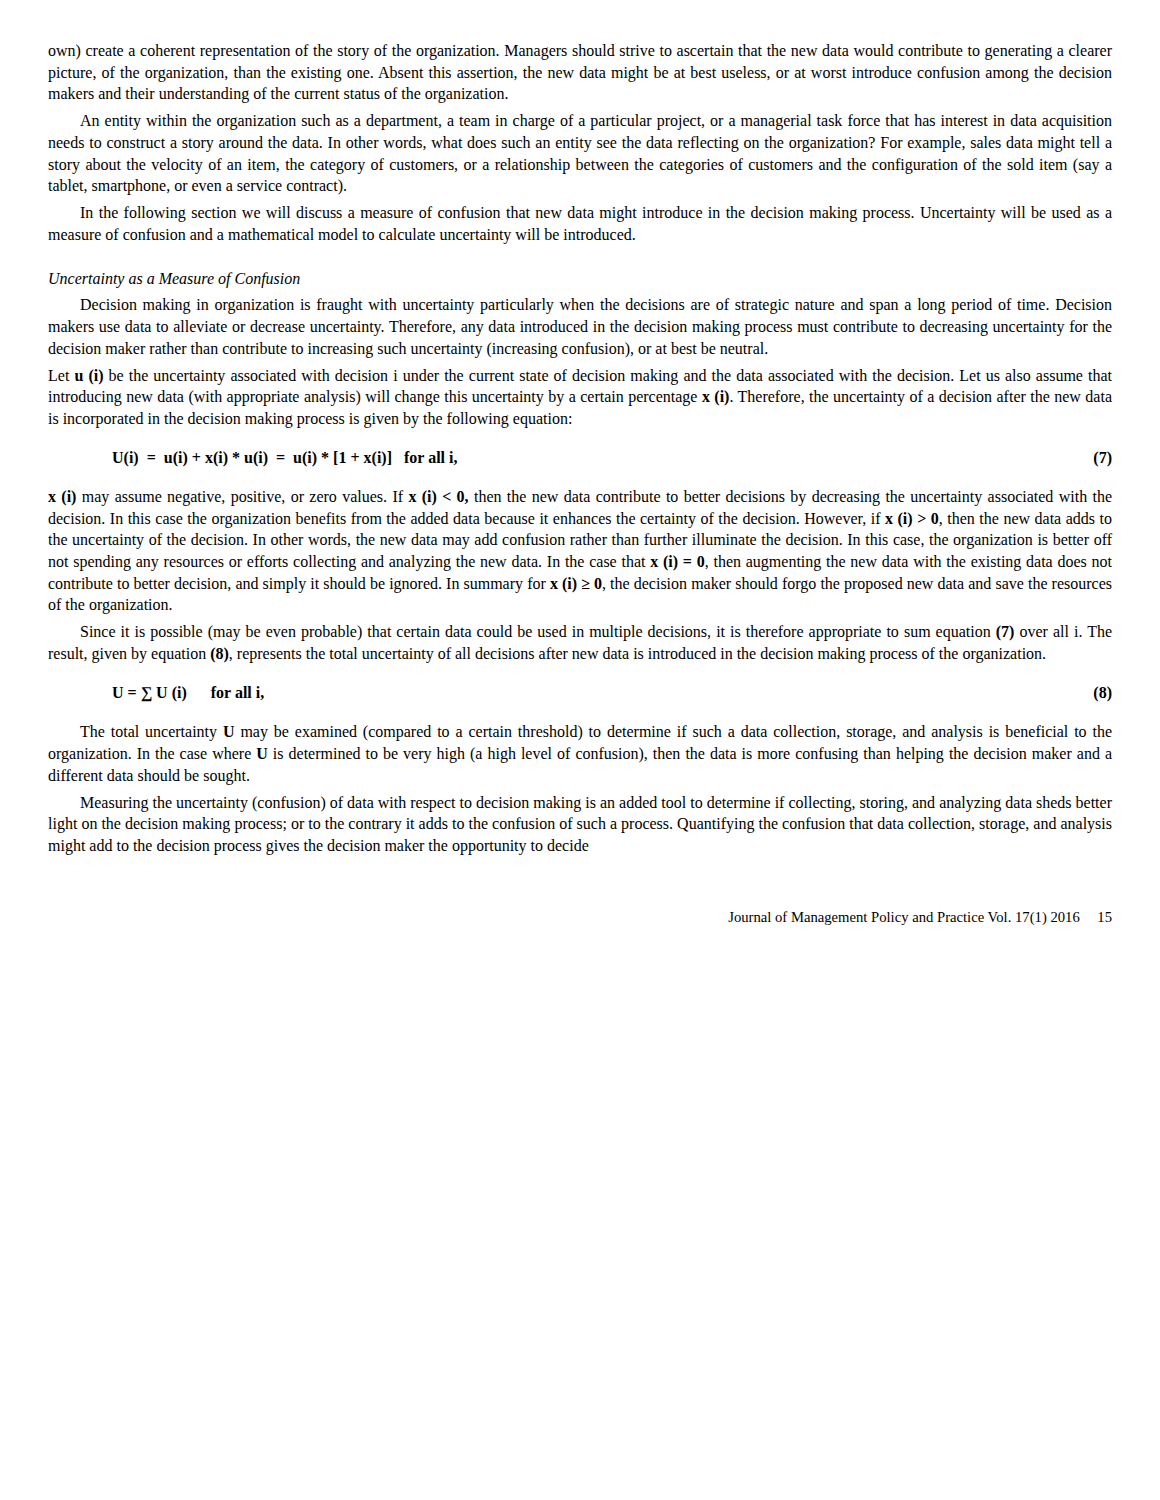own) create a coherent representation of the story of the organization. Managers should strive to ascertain that the new data would contribute to generating a clearer picture, of the organization, than the existing one. Absent this assertion, the new data might be at best useless, or at worst introduce confusion among the decision makers and their understanding of the current status of the organization.
An entity within the organization such as a department, a team in charge of a particular project, or a managerial task force that has interest in data acquisition needs to construct a story around the data. In other words, what does such an entity see the data reflecting on the organization? For example, sales data might tell a story about the velocity of an item, the category of customers, or a relationship between the categories of customers and the configuration of the sold item (say a tablet, smartphone, or even a service contract).
In the following section we will discuss a measure of confusion that new data might introduce in the decision making process. Uncertainty will be used as a measure of confusion and a mathematical model to calculate uncertainty will be introduced.
Uncertainty as a Measure of Confusion
Decision making in organization is fraught with uncertainty particularly when the decisions are of strategic nature and span a long period of time. Decision makers use data to alleviate or decrease uncertainty. Therefore, any data introduced in the decision making process must contribute to decreasing uncertainty for the decision maker rather than contribute to increasing such uncertainty (increasing confusion), or at best be neutral.
Let u (i) be the uncertainty associated with decision i under the current state of decision making and the data associated with the decision. Let us also assume that introducing new data (with appropriate analysis) will change this uncertainty by a certain percentage x (i). Therefore, the uncertainty of a decision after the new data is incorporated in the decision making process is given by the following equation:
U(i) = u(i) + x(i) * u(i) = u(i) * [1 + x(i)] for all i,(7)
x (i) may assume negative, positive, or zero values. If x (i) < 0, then the new data contribute to better decisions by decreasing the uncertainty associated with the decision. In this case the organization benefits from the added data because it enhances the certainty of the decision. However, if x (i) > 0, then the new data adds to the uncertainty of the decision. In other words, the new data may add confusion rather than further illuminate the decision. In this case, the organization is better off not spending any resources or efforts collecting and analyzing the new data. In the case that x (i) = 0, then augmenting the new data with the existing data does not contribute to better decision, and simply it should be ignored. In summary for x (i) ≥ 0, the decision maker should forgo the proposed new data and save the resources of the organization.
Since it is possible (may be even probable) that certain data could be used in multiple decisions, it is therefore appropriate to sum equation (7) over all i. The result, given by equation (8), represents the total uncertainty of all decisions after new data is introduced in the decision making process of the organization.
U = ∑ U (i) for all i,(8)
The total uncertainty U may be examined (compared to a certain threshold) to determine if such a data collection, storage, and analysis is beneficial to the organization. In the case where U is determined to be very high (a high level of confusion), then the data is more confusing than helping the decision maker and a different data should be sought.
Measuring the uncertainty (confusion) of data with respect to decision making is an added tool to determine if collecting, storing, and analyzing data sheds better light on the decision making process; or to the contrary it adds to the confusion of such a process. Quantifying the confusion that data collection, storage, and analysis might add to the decision process gives the decision maker the opportunity to decide
Journal of Management Policy and Practice Vol. 17(1) 201615